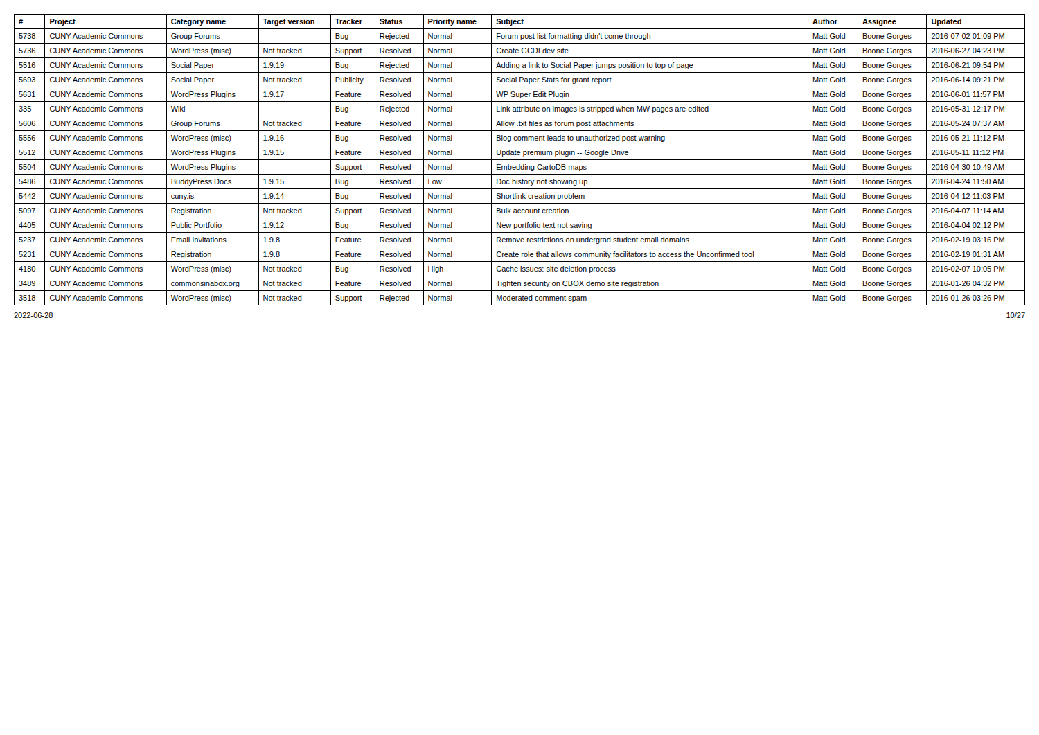| # | Project | Category name | Target version | Tracker | Status | Priority name | Subject | Author | Assignee | Updated |
| --- | --- | --- | --- | --- | --- | --- | --- | --- | --- | --- |
| 5738 | CUNY Academic Commons | Group Forums | | Bug | Rejected | Normal | Forum post list formatting didn't come through | Matt Gold | Boone Gorges | 2016-07-02 01:09 PM |
| 5736 | CUNY Academic Commons | WordPress (misc) | Not tracked | Support | Resolved | Normal | Create GCDI dev site | Matt Gold | Boone Gorges | 2016-06-27 04:23 PM |
| 5516 | CUNY Academic Commons | Social Paper | 1.9.19 | Bug | Rejected | Normal | Adding a link to Social Paper jumps position to top of page | Matt Gold | Boone Gorges | 2016-06-21 09:54 PM |
| 5693 | CUNY Academic Commons | Social Paper | Not tracked | Publicity | Resolved | Normal | Social Paper Stats for grant report | Matt Gold | Boone Gorges | 2016-06-14 09:21 PM |
| 5631 | CUNY Academic Commons | WordPress Plugins | 1.9.17 | Feature | Resolved | Normal | WP Super Edit Plugin | Matt Gold | Boone Gorges | 2016-06-01 11:57 PM |
| 335 | CUNY Academic Commons | Wiki | | Bug | Rejected | Normal | Link attribute on images is stripped when MW pages are edited | Matt Gold | Boone Gorges | 2016-05-31 12:17 PM |
| 5606 | CUNY Academic Commons | Group Forums | Not tracked | Feature | Resolved | Normal | Allow .txt files as forum post attachments | Matt Gold | Boone Gorges | 2016-05-24 07:37 AM |
| 5556 | CUNY Academic Commons | WordPress (misc) | 1.9.16 | Bug | Resolved | Normal | Blog comment leads to unauthorized post warning | Matt Gold | Boone Gorges | 2016-05-21 11:12 PM |
| 5512 | CUNY Academic Commons | WordPress Plugins | 1.9.15 | Feature | Resolved | Normal | Update premium plugin -- Google Drive | Matt Gold | Boone Gorges | 2016-05-11 11:12 PM |
| 5504 | CUNY Academic Commons | WordPress Plugins | | Support | Resolved | Normal | Embedding CartoDB maps | Matt Gold | Boone Gorges | 2016-04-30 10:49 AM |
| 5486 | CUNY Academic Commons | BuddyPress Docs | 1.9.15 | Bug | Resolved | Low | Doc history not showing up | Matt Gold | Boone Gorges | 2016-04-24 11:50 AM |
| 5442 | CUNY Academic Commons | cuny.is | 1.9.14 | Bug | Resolved | Normal | Shortlink creation problem | Matt Gold | Boone Gorges | 2016-04-12 11:03 PM |
| 5097 | CUNY Academic Commons | Registration | Not tracked | Support | Resolved | Normal | Bulk account creation | Matt Gold | Boone Gorges | 2016-04-07 11:14 AM |
| 4405 | CUNY Academic Commons | Public Portfolio | 1.9.12 | Bug | Resolved | Normal | New portfolio text not saving | Matt Gold | Boone Gorges | 2016-04-04 02:12 PM |
| 5237 | CUNY Academic Commons | Email Invitations | 1.9.8 | Feature | Resolved | Normal | Remove restrictions on undergrad student email domains | Matt Gold | Boone Gorges | 2016-02-19 03:16 PM |
| 5231 | CUNY Academic Commons | Registration | 1.9.8 | Feature | Resolved | Normal | Create role that allows community facilitators to access the Unconfirmed tool | Matt Gold | Boone Gorges | 2016-02-19 01:31 AM |
| 4180 | CUNY Academic Commons | WordPress (misc) | Not tracked | Bug | Resolved | High | Cache issues: site deletion process | Matt Gold | Boone Gorges | 2016-02-07 10:05 PM |
| 3489 | CUNY Academic Commons | commonsinabox.org | Not tracked | Feature | Resolved | Normal | Tighten security on CBOX demo site registration | Matt Gold | Boone Gorges | 2016-01-26 04:32 PM |
| 3518 | CUNY Academic Commons | WordPress (misc) | Not tracked | Support | Rejected | Normal | Moderated comment spam | Matt Gold | Boone Gorges | 2016-01-26 03:26 PM |
2022-06-28 10/27